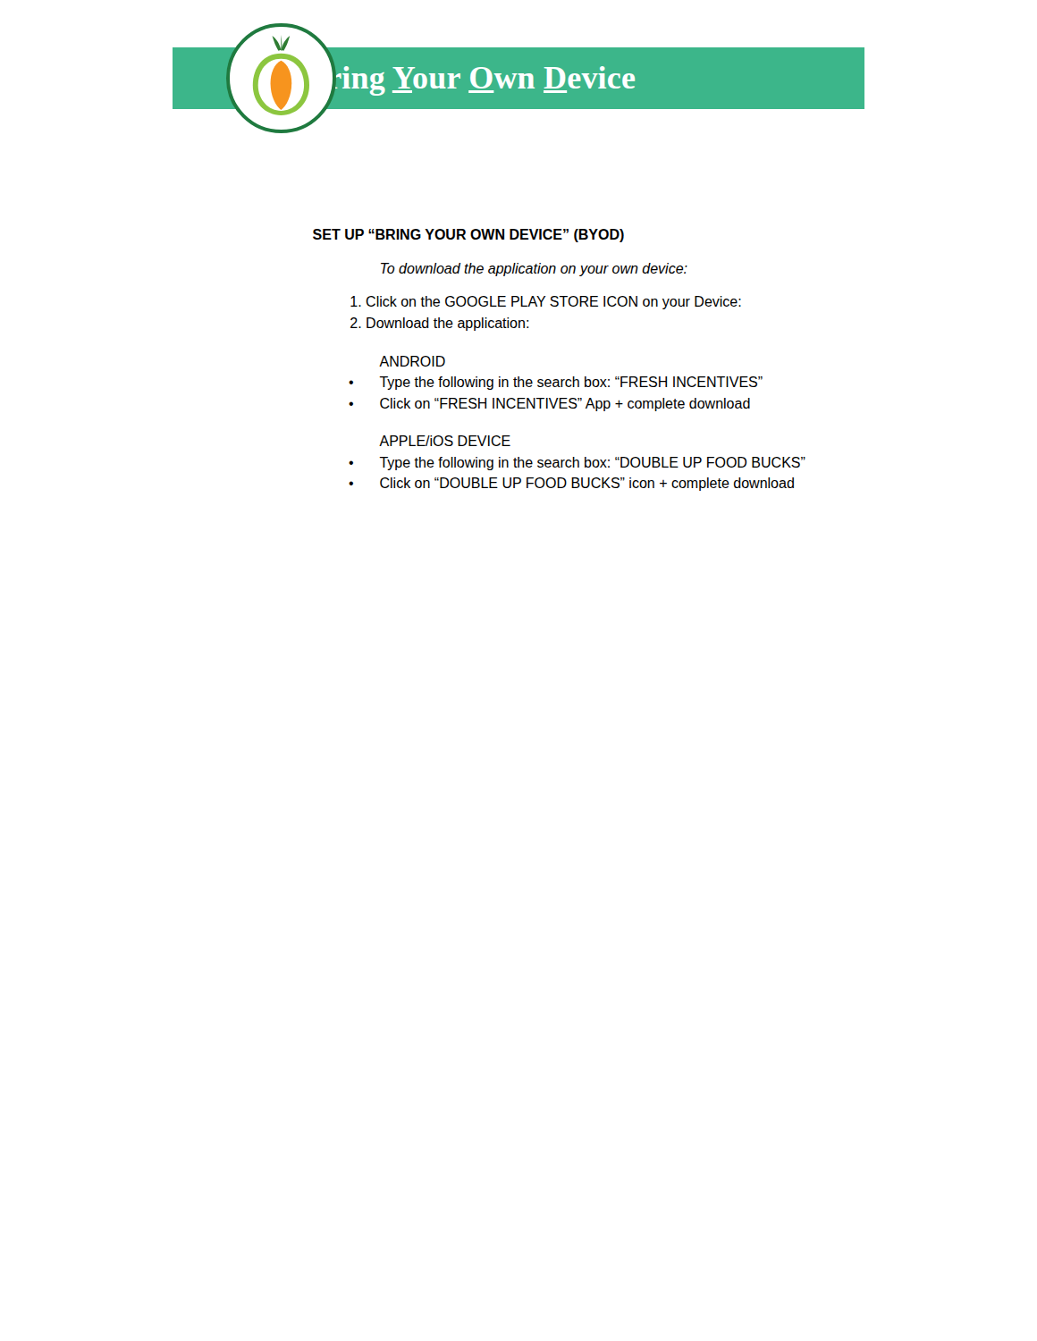Bring Your Own Device
SET UP “BRING YOUR OWN DEVICE” (BYOD)
To download the application on your own device:
Click on the GOOGLE PLAY STORE ICON on your Device:
Download the application:
ANDROID
Type the following in the search box: “FRESH INCENTIVES”
Click on “FRESH INCENTIVES” App + complete download
APPLE/iOS DEVICE
Type the following in the search box: “DOUBLE UP FOOD BUCKS”
Click on “DOUBLE UP FOOD BUCKS” icon + complete download